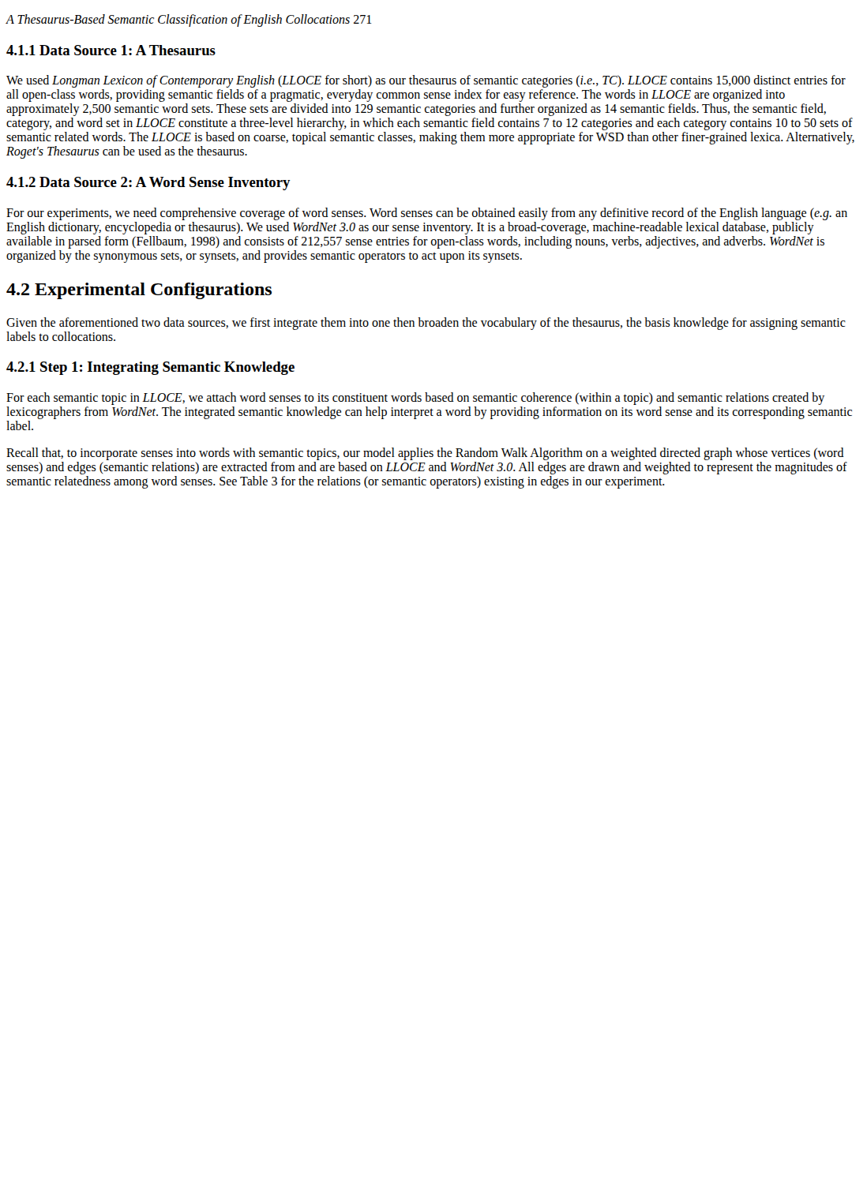A Thesaurus-Based Semantic Classification of English Collocations 271
4.1.1 Data Source 1: A Thesaurus
We used Longman Lexicon of Contemporary English (LLOCE for short) as our thesaurus of semantic categories (i.e., TC). LLOCE contains 15,000 distinct entries for all open-class words, providing semantic fields of a pragmatic, everyday common sense index for easy reference. The words in LLOCE are organized into approximately 2,500 semantic word sets. These sets are divided into 129 semantic categories and further organized as 14 semantic fields. Thus, the semantic field, category, and word set in LLOCE constitute a three-level hierarchy, in which each semantic field contains 7 to 12 categories and each category contains 10 to 50 sets of semantic related words. The LLOCE is based on coarse, topical semantic classes, making them more appropriate for WSD than other finer-grained lexica. Alternatively, Roget's Thesaurus can be used as the thesaurus.
4.1.2 Data Source 2: A Word Sense Inventory
For our experiments, we need comprehensive coverage of word senses. Word senses can be obtained easily from any definitive record of the English language (e.g. an English dictionary, encyclopedia or thesaurus). We used WordNet 3.0 as our sense inventory. It is a broad-coverage, machine-readable lexical database, publicly available in parsed form (Fellbaum, 1998) and consists of 212,557 sense entries for open-class words, including nouns, verbs, adjectives, and adverbs. WordNet is organized by the synonymous sets, or synsets, and provides semantic operators to act upon its synsets.
4.2 Experimental Configurations
Given the aforementioned two data sources, we first integrate them into one then broaden the vocabulary of the thesaurus, the basis knowledge for assigning semantic labels to collocations.
4.2.1 Step 1: Integrating Semantic Knowledge
For each semantic topic in LLOCE, we attach word senses to its constituent words based on semantic coherence (within a topic) and semantic relations created by lexicographers from WordNet. The integrated semantic knowledge can help interpret a word by providing information on its word sense and its corresponding semantic label.
Recall that, to incorporate senses into words with semantic topics, our model applies the Random Walk Algorithm on a weighted directed graph whose vertices (word senses) and edges (semantic relations) are extracted from and are based on LLOCE and WordNet 3.0. All edges are drawn and weighted to represent the magnitudes of semantic relatedness among word senses. See Table 3 for the relations (or semantic operators) existing in edges in our experiment.